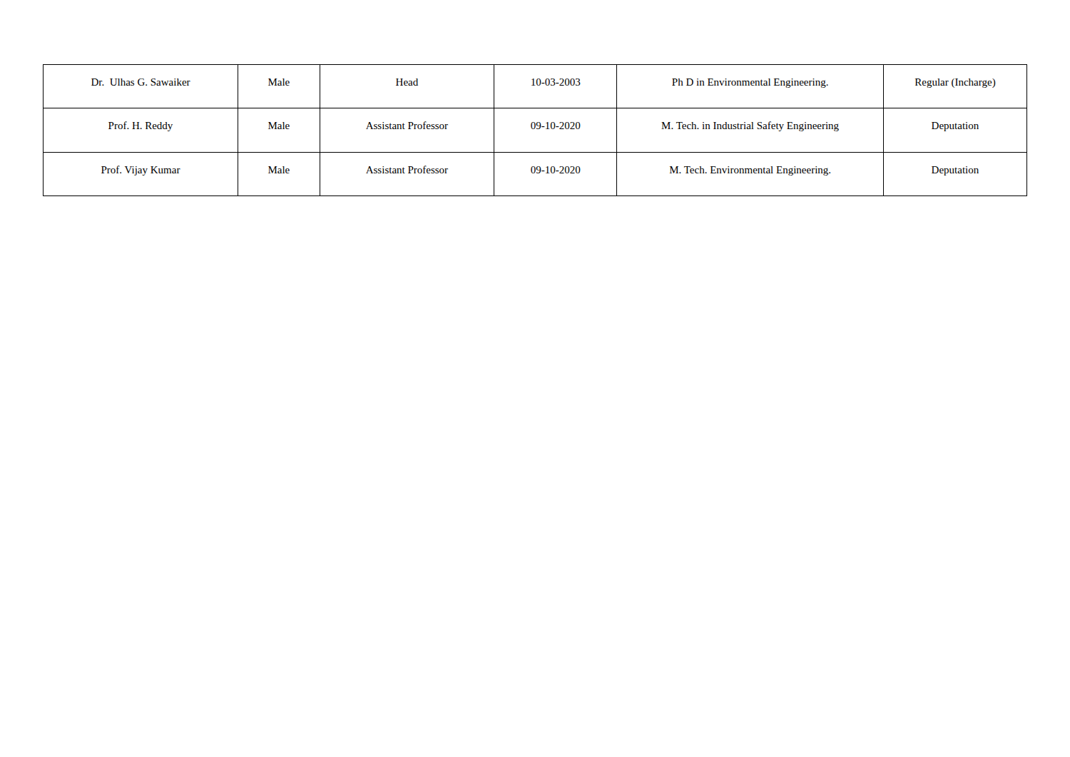| Dr. Ulhas G. Sawaiker | Male | Head | 10-03-2003 | Ph D in Environmental Engineering. | Regular (Incharge) |
| Prof. H. Reddy | Male | Assistant Professor | 09-10-2020 | M. Tech. in Industrial Safety Engineering | Deputation |
| Prof. Vijay Kumar | Male | Assistant Professor | 09-10-2020 | M. Tech. Environmental Engineering. | Deputation |